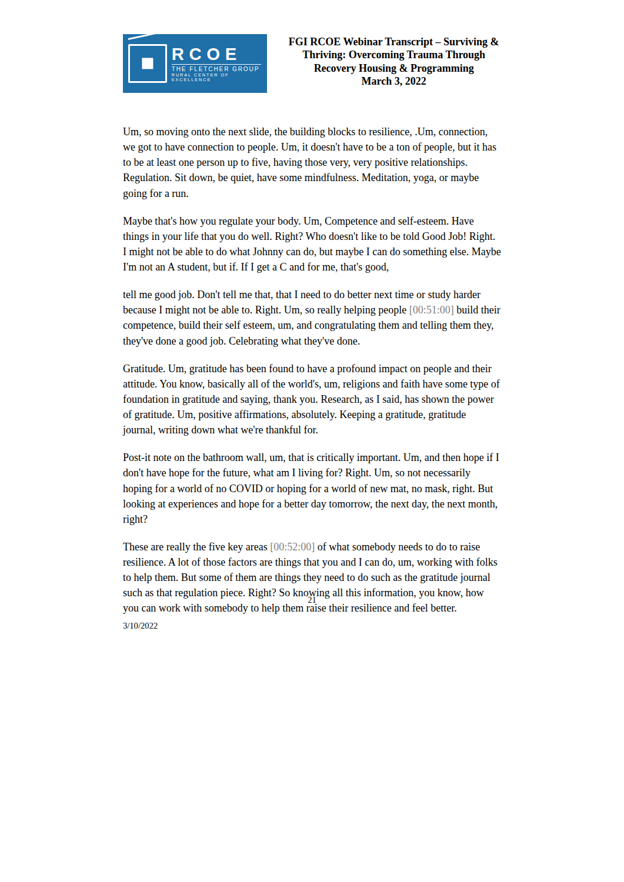RCOE
THE FLETCHER GROUP RURAL CENTER OF EXCELLENCE
FGI RCOE Webinar Transcript – Surviving &
Thriving: Overcoming Trauma Through
Recovery Housing & Programming
March 3, 2022
Um, so moving onto the next slide, the building blocks to resilience, .Um, connection, we got to have connection to people. Um, it doesn't have to be a ton of people, but it has to be at least one person up to five, having those very, very positive relationships. Regulation. Sit down, be quiet, have some mindfulness. Meditation, yoga, or maybe going for a run.
Maybe that's how you regulate your body. Um, Competence and self-esteem. Have things in your life that you do well. Right? Who doesn't like to be told Good Job! Right. I might not be able to do what Johnny can do, but maybe I can do something else. Maybe I'm not an A student, but if. If I get a C and for me, that's good,
tell me good job. Don't tell me that, that I need to do better next time or study harder because I might not be able to. Right. Um, so really helping people [00:51:00] build their competence, build their self esteem, um, and congratulating them and telling them they, they've done a good job. Celebrating what they've done.
Gratitude. Um, gratitude has been found to have a profound impact on people and their attitude. You know, basically all of the world's, um, religions and faith have some type of foundation in gratitude and saying, thank you. Research, as I said, has shown the power of gratitude. Um, positive affirmations, absolutely. Keeping a gratitude, gratitude journal, writing down what we're thankful for.
Post-it note on the bathroom wall, um, that is critically important. Um, and then hope if I don't have hope for the future, what am I living for? Right. Um, so not necessarily hoping for a world of no COVID or hoping for a world of new mat, no mask, right. But looking at experiences and hope for a better day tomorrow, the next day, the next month, right?
These are really the five key areas [00:52:00] of what somebody needs to do to raise resilience. A lot of those factors are things that you and I can do, um, working with folks to help them. But some of them are things they need to do such as the gratitude journal such as that regulation piece. Right? So knowing all this information, you know, how you can work with somebody to help them raise their resilience and feel better.
21
3/10/2022